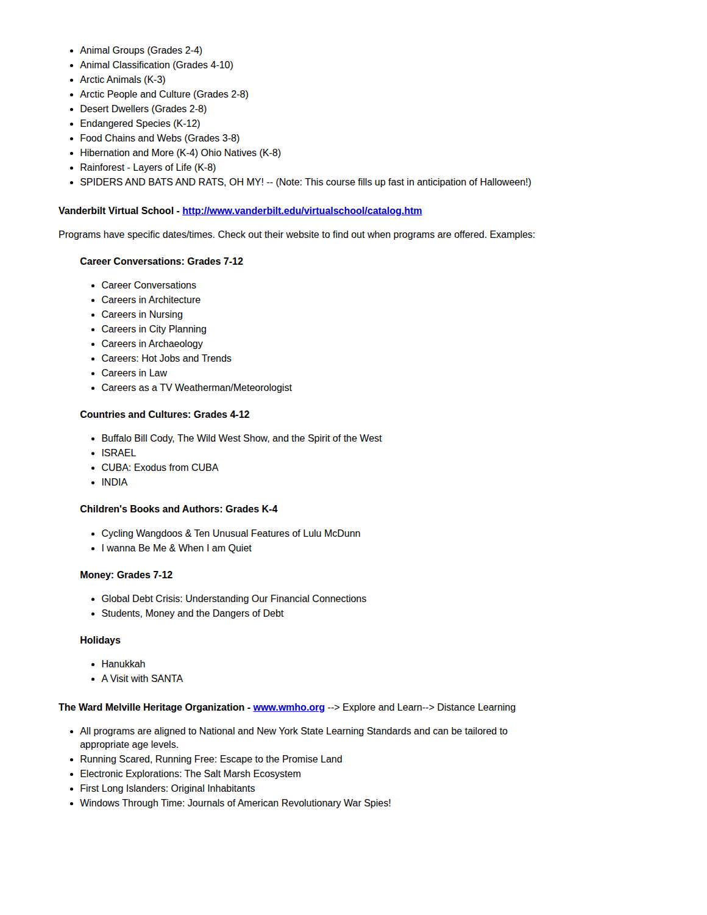Animal Groups (Grades 2-4)
Animal Classification (Grades 4-10)
Arctic Animals (K-3)
Arctic People and Culture (Grades 2-8)
Desert Dwellers (Grades 2-8)
Endangered Species (K-12)
Food Chains and Webs (Grades 3-8)
Hibernation and More (K-4) Ohio Natives (K-8)
Rainforest - Layers of Life (K-8)
SPIDERS AND BATS AND RATS, OH MY! -- (Note: This course fills up fast in anticipation of Halloween!)
Vanderbilt Virtual School - http://www.vanderbilt.edu/virtualschool/catalog.htm
Programs have specific dates/times. Check out their website to find out when programs are offered. Examples:
Career Conversations: Grades 7-12
Career Conversations
Careers in Architecture
Careers in Nursing
Careers in City Planning
Careers in Archaeology
Careers: Hot Jobs and Trends
Careers in Law
Careers as a TV Weatherman/Meteorologist
Countries and Cultures: Grades 4-12
Buffalo Bill Cody, The Wild West Show, and the Spirit of the West
ISRAEL
CUBA: Exodus from CUBA
INDIA
Children's Books and Authors: Grades K-4
Cycling Wangdoos & Ten Unusual Features of Lulu McDunn
I wanna Be Me & When I am Quiet
Money: Grades 7-12
Global Debt Crisis: Understanding Our Financial Connections
Students, Money and the Dangers of Debt
Holidays
Hanukkah
A Visit with SANTA
The Ward Melville Heritage Organization - www.wmho.org --> Explore and Learn--> Distance Learning
All programs are aligned to National and New York State Learning Standards and can be tailored to appropriate age levels.
Running Scared, Running Free: Escape to the Promise Land
Electronic Explorations: The Salt Marsh Ecosystem
First Long Islanders: Original Inhabitants
Windows Through Time: Journals of American Revolutionary War Spies!